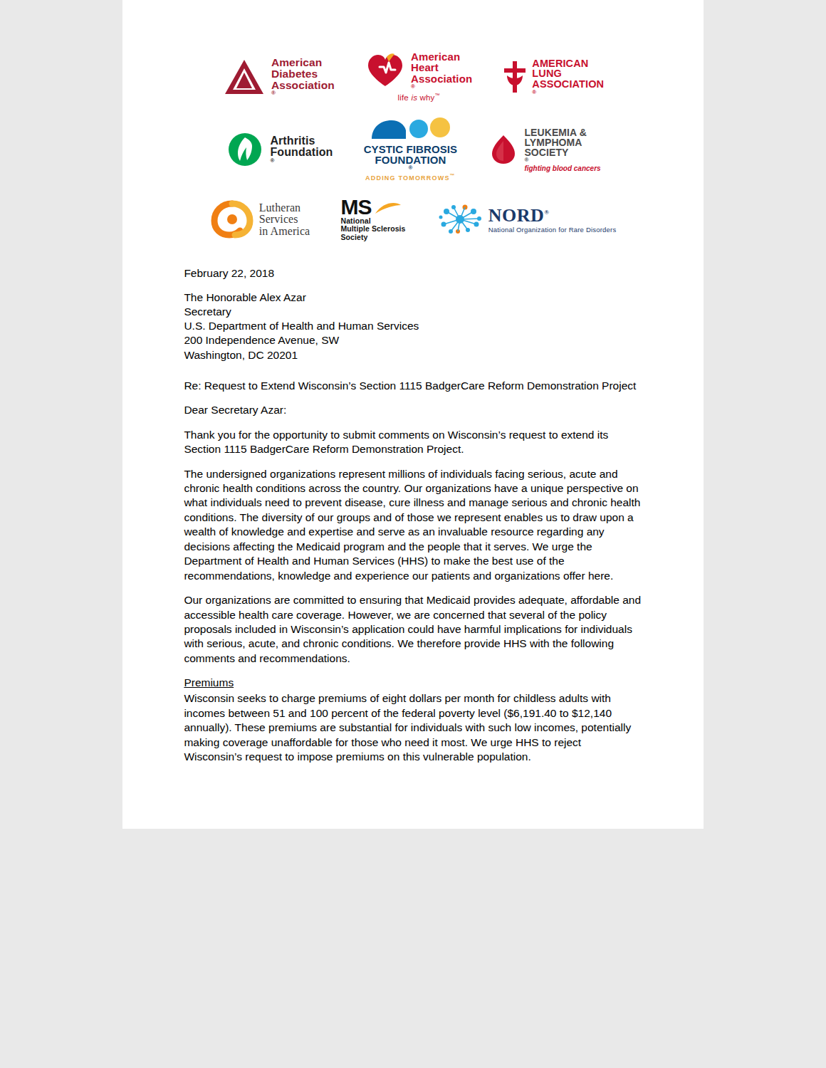American Diabetes Association®
American Heart Association®
life is why™
AMERICAN LUNG ASSOCIATION®
Arthritis Foundation®
CYSTIC FIBROSIS FOUNDATION®
ADDING TOMORROWS™
LEUKEMIA & LYMPHOMA SOCIETY®
fighting blood cancers
Lutheran Services in America
MS
National Multiple Sclerosis Society
NORD®
National Organization for Rare Disorders
February 22, 2018
The Honorable Alex Azar
Secretary
U.S. Department of Health and Human Services
200 Independence Avenue, SW
Washington, DC 20201
Re: Request to Extend Wisconsin’s Section 1115 BadgerCare Reform Demonstration Project
Dear Secretary Azar:
Thank you for the opportunity to submit comments on Wisconsin’s request to extend its Section 1115 BadgerCare Reform Demonstration Project.
The undersigned organizations represent millions of individuals facing serious, acute and chronic health conditions across the country. Our organizations have a unique perspective on what individuals need to prevent disease, cure illness and manage serious and chronic health conditions. The diversity of our groups and of those we represent enables us to draw upon a wealth of knowledge and expertise and serve as an invaluable resource regarding any decisions affecting the Medicaid program and the people that it serves. We urge the Department of Health and Human Services (HHS) to make the best use of the recommendations, knowledge and experience our patients and organizations offer here.
Our organizations are committed to ensuring that Medicaid provides adequate, affordable and accessible health care coverage. However, we are concerned that several of the policy proposals included in Wisconsin’s application could have harmful implications for individuals with serious, acute, and chronic conditions. We therefore provide HHS with the following comments and recommendations.
Premiums
Wisconsin seeks to charge premiums of eight dollars per month for childless adults with incomes between 51 and 100 percent of the federal poverty level ($6,191.40 to $12,140 annually). These premiums are substantial for individuals with such low incomes, potentially making coverage unaffordable for those who need it most. We urge HHS to reject Wisconsin’s request to impose premiums on this vulnerable population.